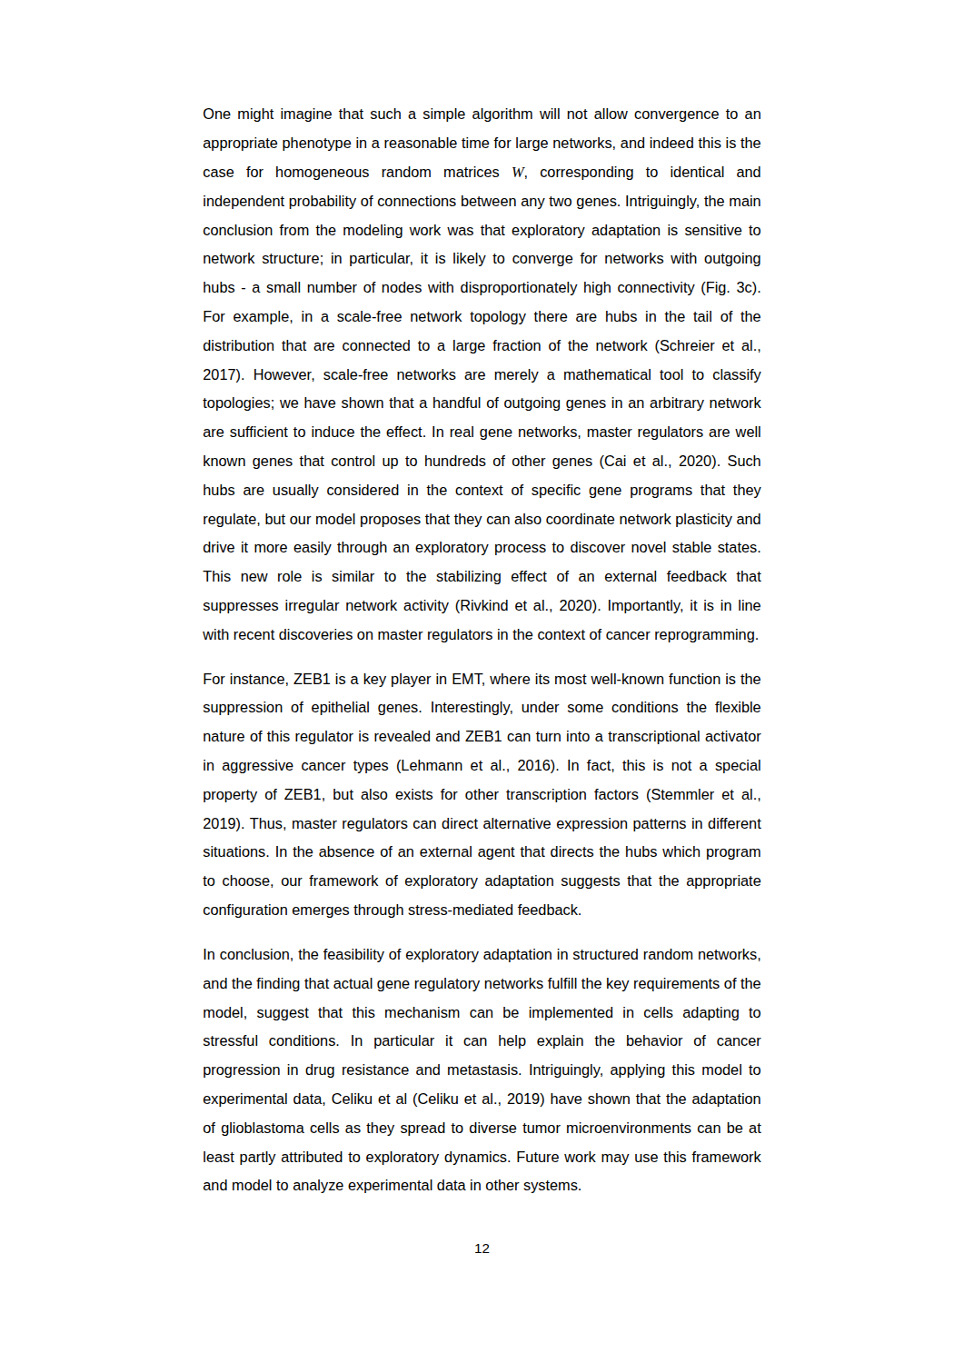One might imagine that such a simple algorithm will not allow convergence to an appropriate phenotype in a reasonable time for large networks, and indeed this is the case for homogeneous random matrices W, corresponding to identical and independent probability of connections between any two genes. Intriguingly, the main conclusion from the modeling work was that exploratory adaptation is sensitive to network structure; in particular, it is likely to converge for networks with outgoing hubs - a small number of nodes with disproportionately high connectivity (Fig. 3c). For example, in a scale-free network topology there are hubs in the tail of the distribution that are connected to a large fraction of the network (Schreier et al., 2017). However, scale-free networks are merely a mathematical tool to classify topologies; we have shown that a handful of outgoing genes in an arbitrary network are sufficient to induce the effect. In real gene networks, master regulators are well known genes that control up to hundreds of other genes (Cai et al., 2020). Such hubs are usually considered in the context of specific gene programs that they regulate, but our model proposes that they can also coordinate network plasticity and drive it more easily through an exploratory process to discover novel stable states. This new role is similar to the stabilizing effect of an external feedback that suppresses irregular network activity (Rivkind et al., 2020). Importantly, it is in line with recent discoveries on master regulators in the context of cancer reprogramming.
For instance, ZEB1 is a key player in EMT, where its most well-known function is the suppression of epithelial genes. Interestingly, under some conditions the flexible nature of this regulator is revealed and ZEB1 can turn into a transcriptional activator in aggressive cancer types (Lehmann et al., 2016). In fact, this is not a special property of ZEB1, but also exists for other transcription factors (Stemmler et al., 2019). Thus, master regulators can direct alternative expression patterns in different situations. In the absence of an external agent that directs the hubs which program to choose, our framework of exploratory adaptation suggests that the appropriate configuration emerges through stress-mediated feedback.
In conclusion, the feasibility of exploratory adaptation in structured random networks, and the finding that actual gene regulatory networks fulfill the key requirements of the model, suggest that this mechanism can be implemented in cells adapting to stressful conditions. In particular it can help explain the behavior of cancer progression in drug resistance and metastasis. Intriguingly, applying this model to experimental data, Celiku et al (Celiku et al., 2019) have shown that the adaptation of glioblastoma cells as they spread to diverse tumor microenvironments can be at least partly attributed to exploratory dynamics. Future work may use this framework and model to analyze experimental data in other systems.
12